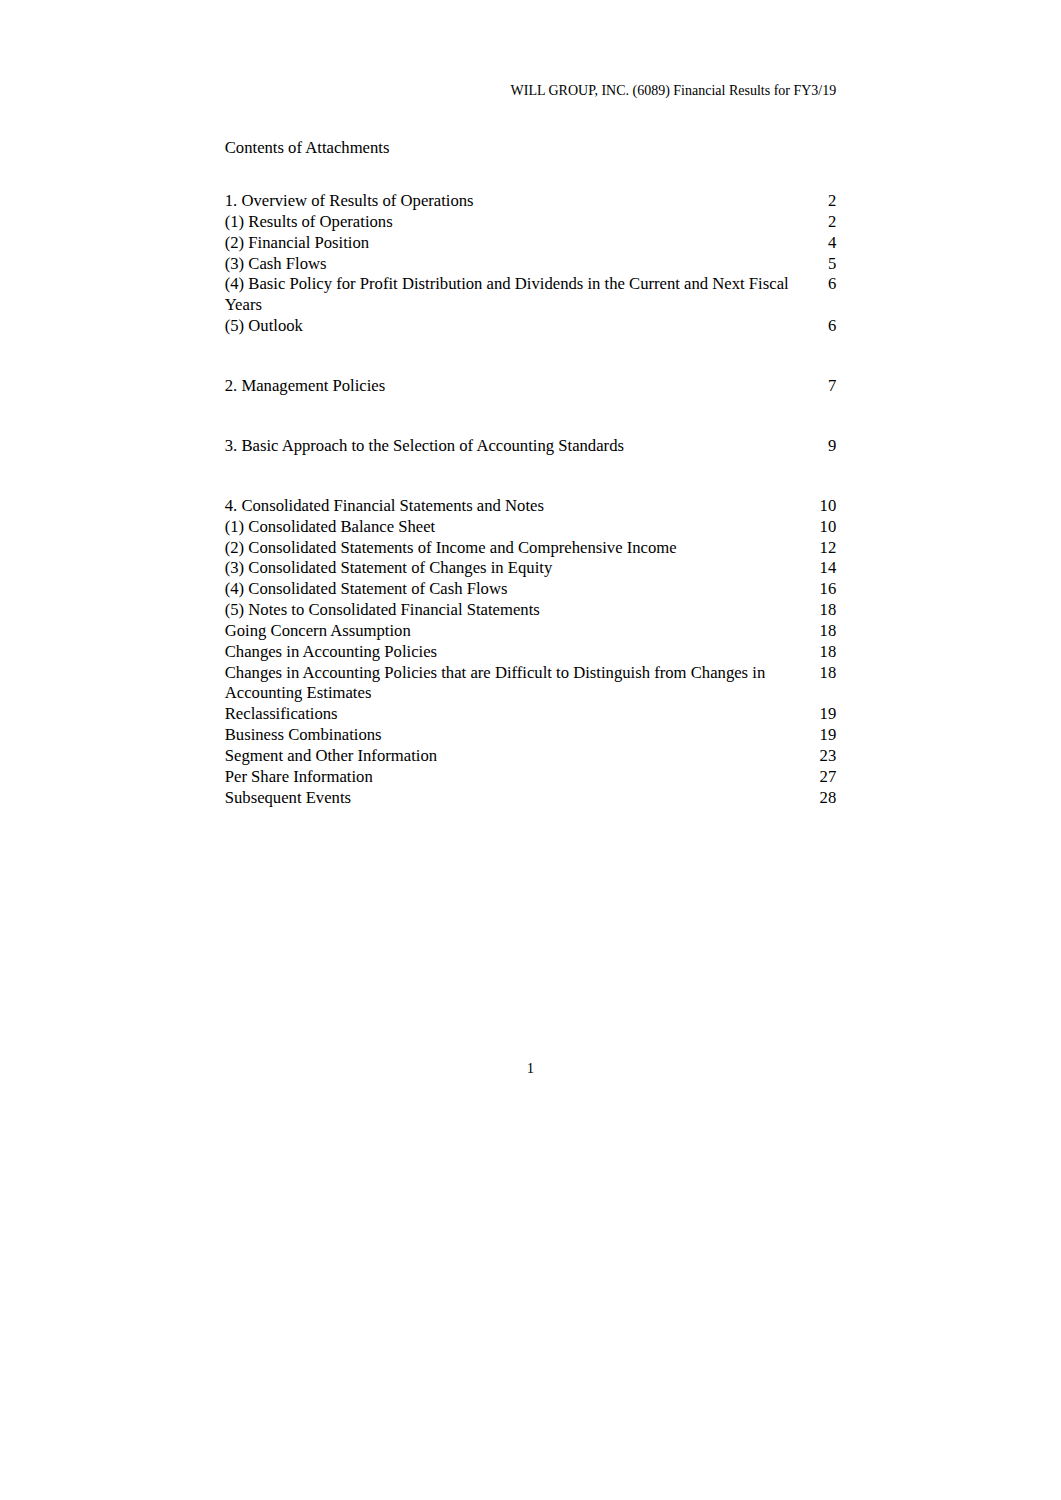WILL GROUP, INC. (6089) Financial Results for FY3/19
Contents of Attachments
| 1. Overview of Results of Operations | 2 |
| (1) Results of Operations | 2 |
| (2) Financial Position | 4 |
| (3) Cash Flows | 5 |
| (4) Basic Policy for Profit Distribution and Dividends in the Current and Next Fiscal Years | 6 |
| (5) Outlook | 6 |
| 2. Management Policies | 7 |
| 3. Basic Approach to the Selection of Accounting Standards | 9 |
| 4. Consolidated Financial Statements and Notes | 10 |
| (1) Consolidated Balance Sheet | 10 |
| (2) Consolidated Statements of Income and Comprehensive Income | 12 |
| (3) Consolidated Statement of Changes in Equity | 14 |
| (4) Consolidated Statement of Cash Flows | 16 |
| (5) Notes to Consolidated Financial Statements | 18 |
| Going Concern Assumption | 18 |
| Changes in Accounting Policies | 18 |
| Changes in Accounting Policies that are Difficult to Distinguish from Changes in Accounting Estimates | 18 |
| Reclassifications | 19 |
| Business Combinations | 19 |
| Segment and Other Information | 23 |
| Per Share Information | 27 |
| Subsequent Events | 28 |
1